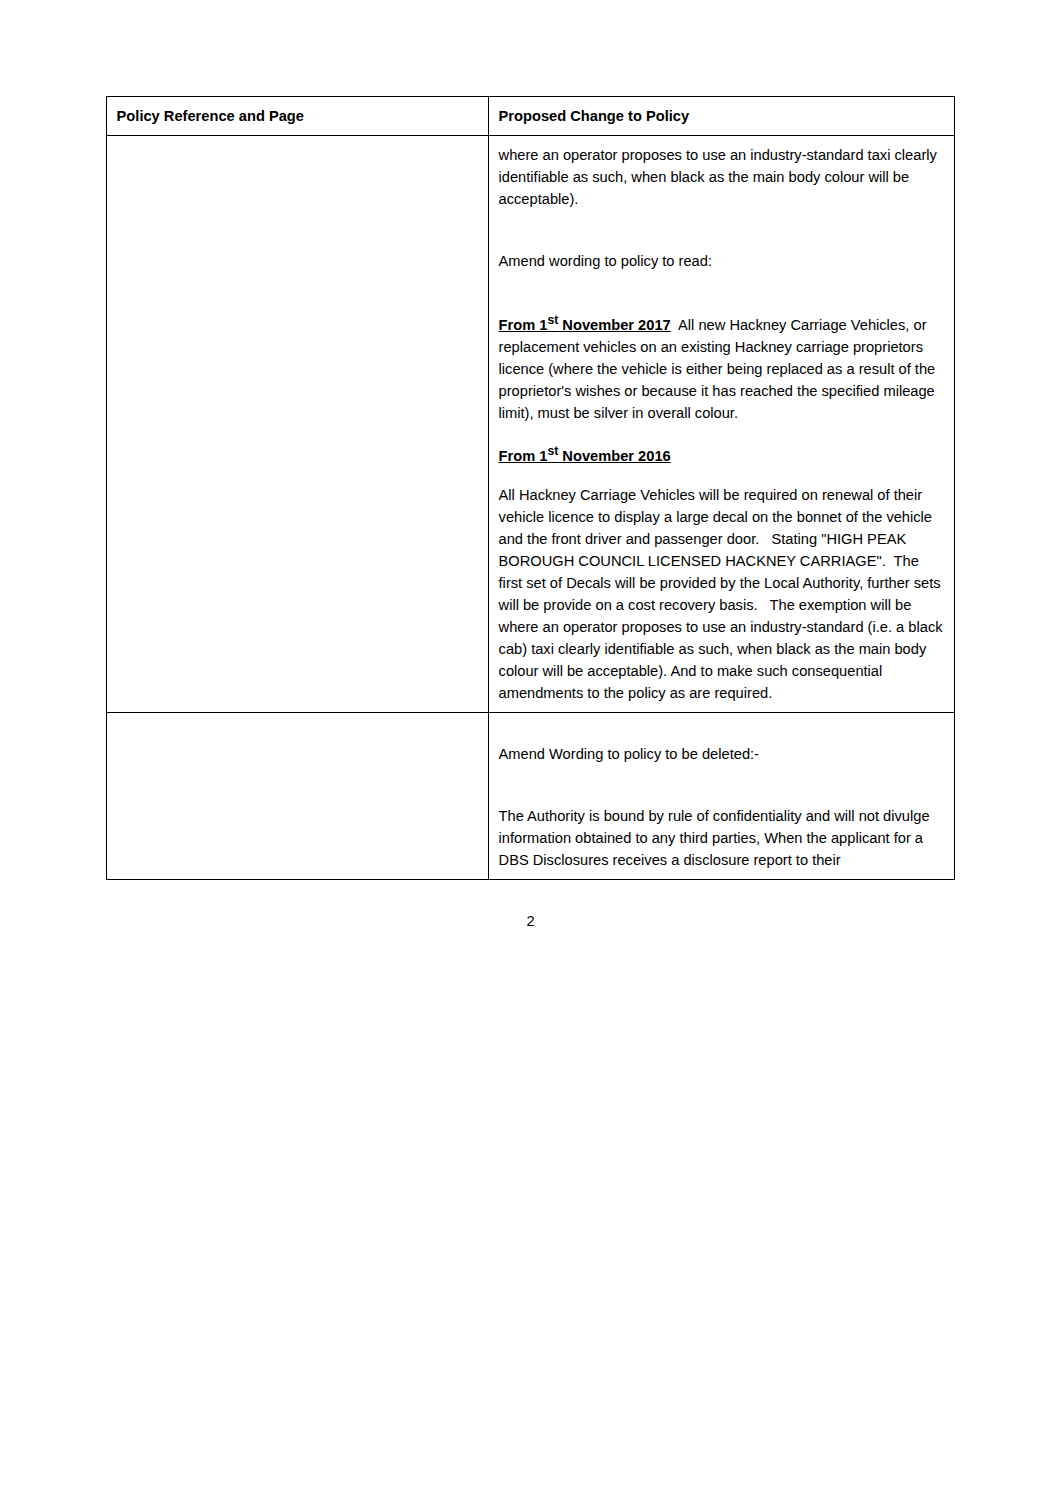| Policy Reference and Page | Proposed Change to Policy |
| --- | --- |
| | where an operator proposes to use an industry-standard taxi clearly identifiable as such, when black as the main body colour will be acceptable). Amend wording to policy to read: From 1 st November 2017 All new Hackney Carriage Vehicles, or replacement vehicles on an existing Hackney carriage proprietors licence (where the vehicle is either being replaced as a result of the proprietor's wishes or because it has reached the specified mileage limit), must be silver in overall colour. From 1 st November 2016 All Hackney Carriage Vehicles will be required on renewal of their vehicle licence to display a large decal on the bonnet of the vehicle and the front driver and passenger door. Stating "HIGH PEAK BOROUGH COUNCIL LICENSED HACKNEY CARRIAGE". The first set of Decals will be provided by the Local Authority, further sets will be provide on a cost recovery basis. The exemption will be where an operator proposes to use an industry-standard (i.e. a black cab) taxi clearly identifiable as such, when black as the main body colour will be acceptable). And to make such consequential amendments to the policy as are required. |
| | Amend Wording to policy to be deleted:- The Authority is bound by rule of confidentiality and will not divulge information obtained to any third parties, When the applicant for a DBS Disclosures receives a disclosure report to their |
2